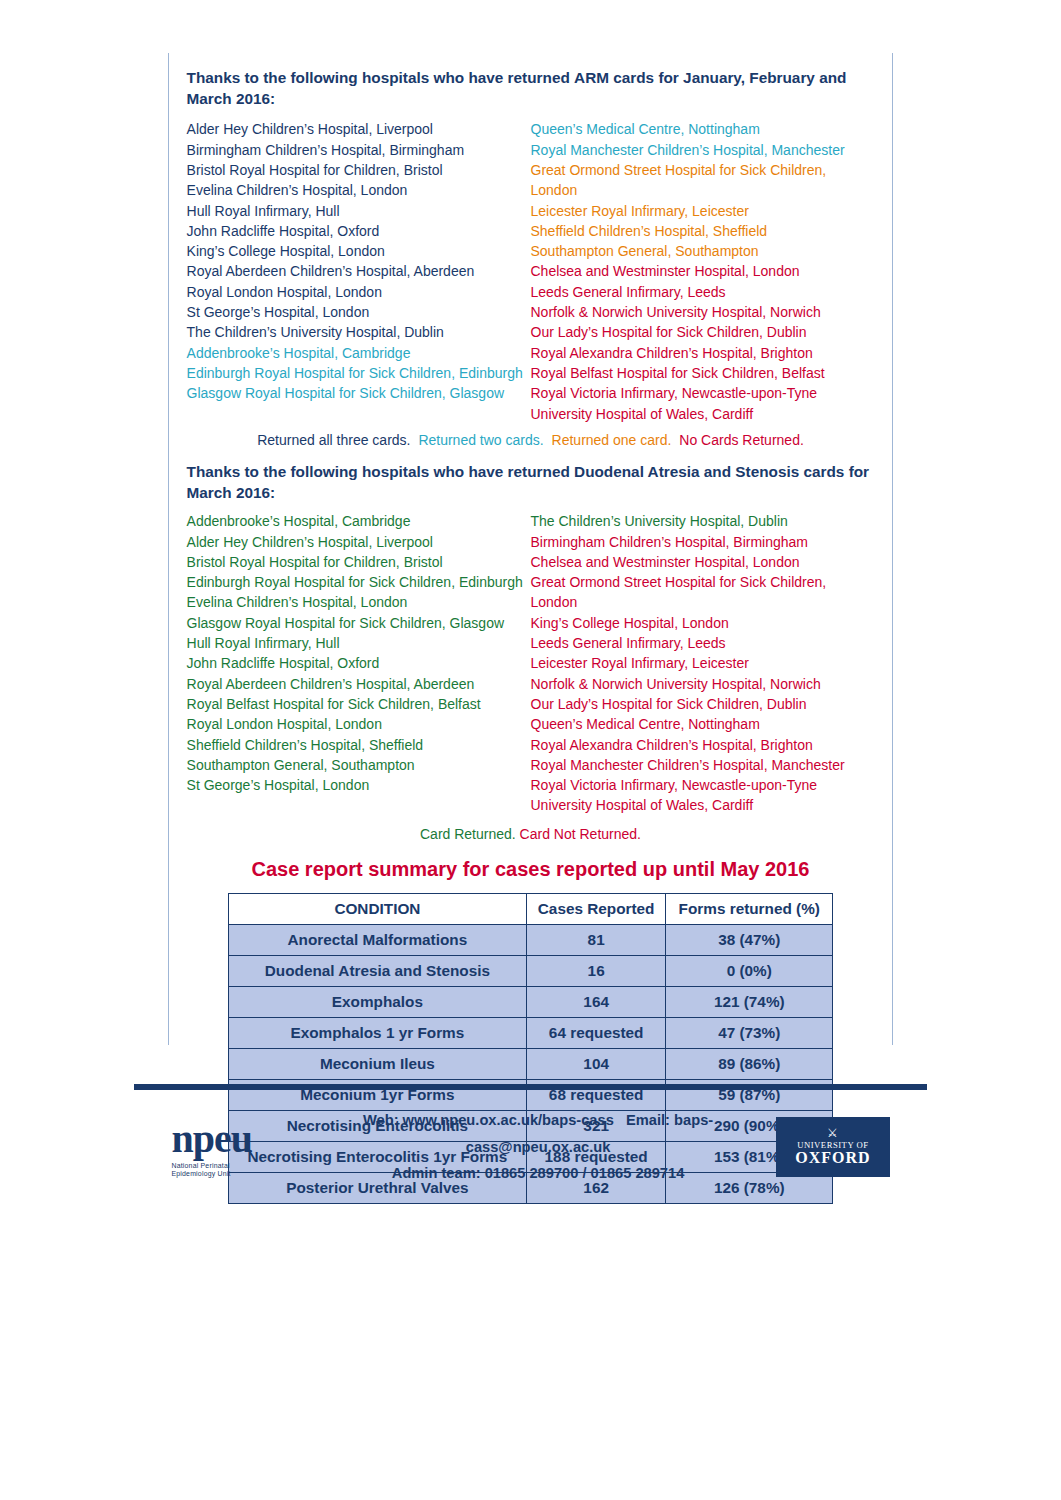Thanks to the following hospitals who have returned ARM cards for January, February and March 2016:
| Alder Hey Children’s Hospital, Liverpool Birmingham Children’s Hospital, Birmingham Bristol Royal Hospital for Children, Bristol Evelina Children’s Hospital, London Hull Royal Infirmary, Hull John Radcliffe Hospital, Oxford King’s College Hospital, London Royal Aberdeen Children’s Hospital, Aberdeen Royal London Hospital, London St George’s Hospital, London The Children’s University Hospital, Dublin Addenbrooke’s Hospital, Cambridge Edinburgh Royal Hospital for Sick Children, Edinburgh Glasgow Royal Hospital for Sick Children, Glasgow | Queen’s Medical Centre, Nottingham Royal Manchester Children’s Hospital, Manchester Great Ormond Street Hospital for Sick Children, London Leicester Royal Infirmary, Leicester Sheffield Children’s Hospital, Sheffield Southampton General, Southampton Chelsea and Westminster Hospital, London Leeds General Infirmary, Leeds Norfolk & Norwich University Hospital, Norwich Our Lady’s Hospital for Sick Children, Dublin Royal Alexandra Children’s Hospital, Brighton Royal Belfast Hospital for Sick Children, Belfast Royal Victoria Infirmary, Newcastle-upon-Tyne University Hospital of Wales, Cardiff |
Returned all three cards. Returned two cards. Returned one card. No Cards Returned.
Thanks to the following hospitals who have returned Duodenal Atresia and Stenosis cards for March 2016:
| Addenbrooke’s Hospital, Cambridge Alder Hey Children’s Hospital, Liverpool Bristol Royal Hospital for Children, Bristol Edinburgh Royal Hospital for Sick Children, Edinburgh Evelina Children’s Hospital, London Glasgow Royal Hospital for Sick Children, Glasgow Hull Royal Infirmary, Hull John Radcliffe Hospital, Oxford Royal Aberdeen Children’s Hospital, Aberdeen Royal Belfast Hospital for Sick Children, Belfast Royal London Hospital, London Sheffield Children’s Hospital, Sheffield Southampton General, Southampton St George’s Hospital, London | The Children’s University Hospital, Dublin Birmingham Children’s Hospital, Birmingham Chelsea and Westminster Hospital, London Great Ormond Street Hospital for Sick Children, London King’s College Hospital, London Leeds General Infirmary, Leeds Leicester Royal Infirmary, Leicester Norfolk & Norwich University Hospital, Norwich Our Lady’s Hospital for Sick Children, Dublin Queen’s Medical Centre, Nottingham Royal Alexandra Children’s Hospital, Brighton Royal Manchester Children’s Hospital, Manchester Royal Victoria Infirmary, Newcastle-upon-Tyne University Hospital of Wales, Cardiff |
Card Returned. Card Not Returned.
Case report summary for cases reported up until May 2016
| CONDITION | Cases Reported | Forms returned (%) |
| --- | --- | --- |
| Anorectal Malformations | 81 | 38 (47%) |
| Duodenal Atresia and Stenosis | 16 | 0 (0%) |
| Exomphalos | 164 | 121 (74%) |
| Exomphalos 1 yr Forms | 64 requested | 47 (73%) |
| Meconium Ileus | 104 | 89 (86%) |
| Meconium 1yr Forms | 68 requested | 59 (87%) |
| Necrotising Enterocolitis | 321 | 290 (90%) |
| Necrotising Enterocolitis 1yr Forms | 188 requested | 153 (81%) |
| Posterior Urethral Valves | 162 | 126 (78%) |
npeu
National Perinatal
Epidemiology Unit
Web: www.npeu.ox.ac.uk/baps-cass Email: baps-cass@npeu.ox.ac.uk
Admin team: 01865 289700 / 01865 289714
⚔
UNIVERSITY OF
OXFORD